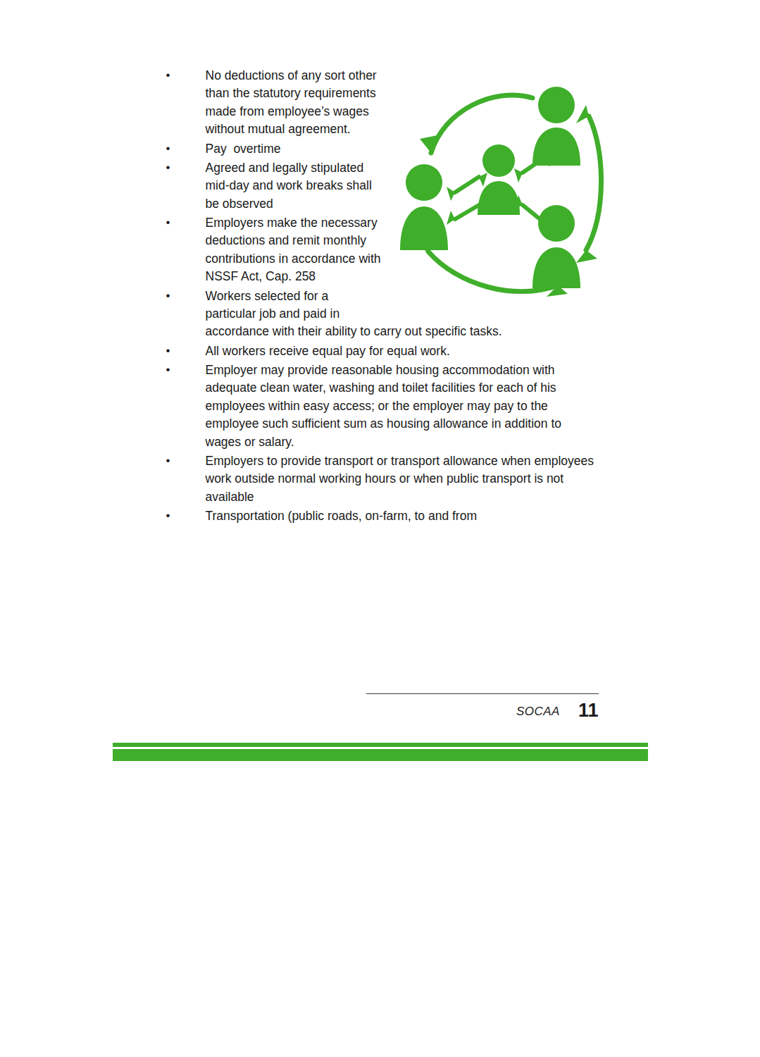No deductions of any sort other than the statutory requirements made from employee’s wages without mutual agreement.
Pay overtime
Agreed and legally stipulated mid-day and work breaks shall be observed
Employers make the necessary deductions and remit monthly contributions in accordance with NSSF Act, Cap. 258
Workers selected for a particular job and paid in accordance with their ability to carry out specific tasks.
All workers receive equal pay for equal work.
Employer may provide reasonable housing accommodation with adequate clean water, washing and toilet facilities for each of his employees within easy access; or the employer may pay to the employee such sufficient sum as housing allowance in addition to wages or salary.
Employers to provide transport or transport allowance when employees work outside normal working hours or when public transport is not available
Transportation (public roads, on-farm, to and from
SOCAA 11